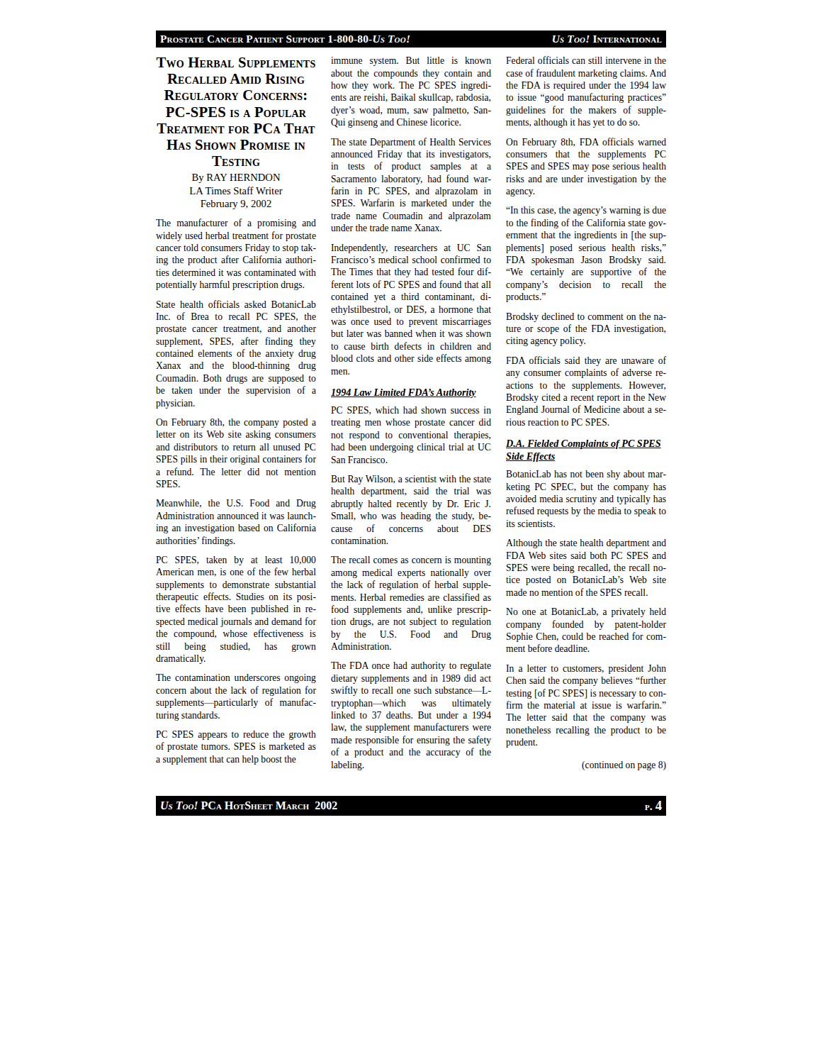Prostate Cancer Patient Support 1-800-80-Us Too!
Us Too! International
Two Herbal Supplements Recalled Amid Rising Regulatory Concerns: PC-SPES is a Popular Treatment for PCa That Has Shown Promise in Testing
By RAY HERNDON
LA Times Staff Writer
February 9, 2002
The manufacturer of a promising and widely used herbal treatment for prostate cancer told consumers Friday to stop taking the product after California authorities determined it was contaminated with potentially harmful prescription drugs.
State health officials asked BotanicLab Inc. of Brea to recall PC SPES, the prostate cancer treatment, and another supplement, SPES, after finding they contained elements of the anxiety drug Xanax and the blood-thinning drug Coumadin. Both drugs are supposed to be taken under the supervision of a physician.
On February 8th, the company posted a letter on its Web site asking consumers and distributors to return all unused PC SPES pills in their original containers for a refund. The letter did not mention SPES.
Meanwhile, the U.S. Food and Drug Administration announced it was launching an investigation based on California authorities’ findings.
PC SPES, taken by at least 10,000 American men, is one of the few herbal supplements to demonstrate substantial therapeutic effects. Studies on its positive effects have been published in respected medical journals and demand for the compound, whose effectiveness is still being studied, has grown dramatically.
The contamination underscores ongoing concern about the lack of regulation for supplements—particularly of manufacturing standards.
PC SPES appears to reduce the growth of prostate tumors. SPES is marketed as a supplement that can help boost the
immune system. But little is known about the compounds they contain and how they work. The PC SPES ingredients are reishi, Baikal skullcap, rabdosia, dyer’s woad, mum, saw palmetto, San-Qui ginseng and Chinese licorice.
The state Department of Health Services announced Friday that its investigators, in tests of product samples at a Sacramento laboratory, had found warfarin in PC SPES, and alprazolam in SPES. Warfarin is marketed under the trade name Coumadin and alprazolam under the trade name Xanax.
Independently, researchers at UC San Francisco’s medical school confirmed to The Times that they had tested four different lots of PC SPES and found that all contained yet a third contaminant, diethylstilbestrol, or DES, a hormone that was once used to prevent miscarriages but later was banned when it was shown to cause birth defects in children and blood clots and other side effects among men.
1994 Law Limited FDA’s Authority
PC SPES, which had shown success in treating men whose prostate cancer did not respond to conventional therapies, had been undergoing clinical trial at UC San Francisco.
But Ray Wilson, a scientist with the state health department, said the trial was abruptly halted recently by Dr. Eric J. Small, who was heading the study, because of concerns about DES contamination.
The recall comes as concern is mounting among medical experts nationally over the lack of regulation of herbal supplements. Herbal remedies are classified as food supplements and, unlike prescription drugs, are not subject to regulation by the U.S. Food and Drug Administration.
The FDA once had authority to regulate dietary supplements and in 1989 did act swiftly to recall one such substance—L-tryptophan—which was ultimately linked to 37 deaths. But under a 1994 law, the supplement manufacturers were made responsible for ensuring the safety of a product and the accuracy of the labeling.
Federal officials can still intervene in the case of fraudulent marketing claims. And the FDA is required under the 1994 law to issue “good manufacturing practices” guidelines for the makers of supplements, although it has yet to do so.
On February 8th, FDA officials warned consumers that the supplements PC SPES and SPES may pose serious health risks and are under investigation by the agency.
“In this case, the agency’s warning is due to the finding of the California state government that the ingredients in [the supplements] posed serious health risks,” FDA spokesman Jason Brodsky said. “We certainly are supportive of the company’s decision to recall the products.”
Brodsky declined to comment on the nature or scope of the FDA investigation, citing agency policy.
FDA officials said they are unaware of any consumer complaints of adverse reactions to the supplements. However, Brodsky cited a recent report in the New England Journal of Medicine about a serious reaction to PC SPES.
D.A. Fielded Complaints of PC SPES Side Effects
BotanicLab has not been shy about marketing PC SPEC, but the company has avoided media scrutiny and typically has refused requests by the media to speak to its scientists.
Although the state health department and FDA Web sites said both PC SPES and SPES were being recalled, the recall notice posted on BotanicLab’s Web site made no mention of the SPES recall.
No one at BotanicLab, a privately held company founded by patent-holder Sophie Chen, could be reached for comment before deadline.
In a letter to customers, president John Chen said the company believes “further testing [of PC SPES] is necessary to confirm the material at issue is warfarin.” The letter said that the company was nonetheless recalling the product to be prudent.
(continued on page 8)
Us Too! PCa HotSheet March 2002
p. 4